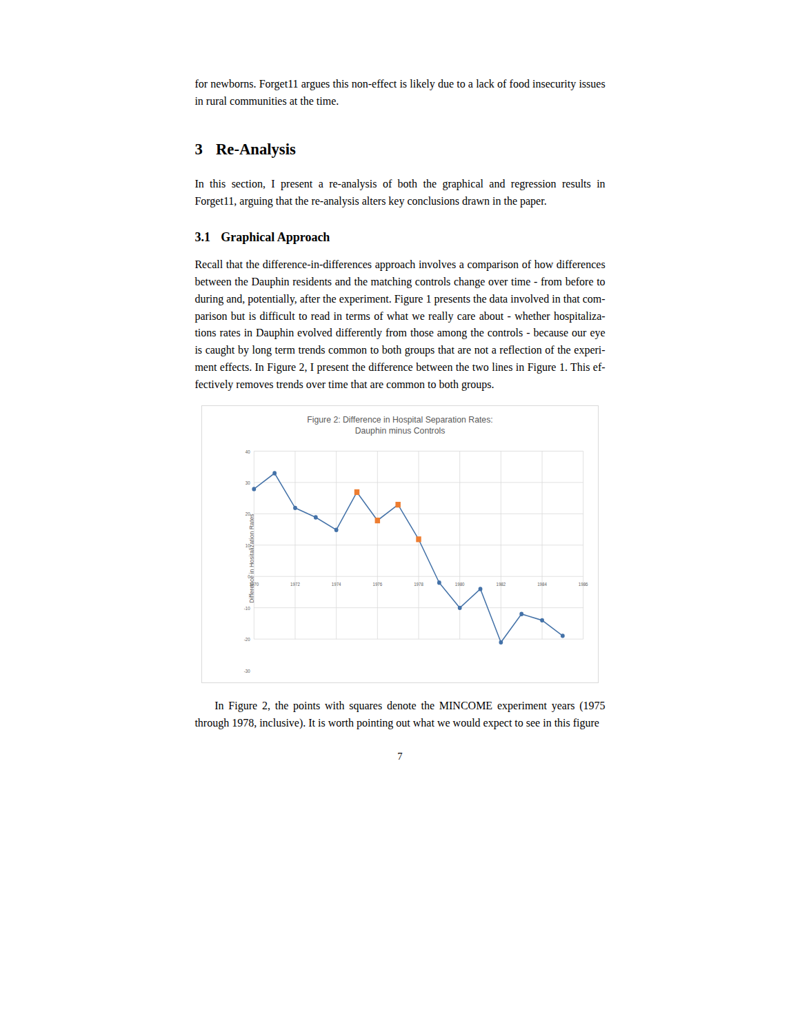for newborns. Forget11 argues this non-effect is likely due to a lack of food insecurity issues in rural communities at the time.
3 Re-Analysis
In this section, I present a re-analysis of both the graphical and regression results in Forget11, arguing that the re-analysis alters key conclusions drawn in the paper.
3.1 Graphical Approach
Recall that the difference-in-differences approach involves a comparison of how differences between the Dauphin residents and the matching controls change over time - from before to during and, potentially, after the experiment. Figure 1 presents the data involved in that comparison but is difficult to read in terms of what we really care about - whether hospitalizations rates in Dauphin evolved differently from those among the controls - because our eye is caught by long term trends common to both groups that are not a reflection of the experiment effects. In Figure 2, I present the difference between the two lines in Figure 1. This effectively removes trends over time that are common to both groups.
Figure 2: Difference in Hospital Separation Rates:
Dauphin minus Controls
Difference in Hositalization Rates
40 30 20 10 0 -10 -20 -30 1970 1972 1974 1976 1978 1980 1982 1984 1986
In Figure 2, the points with squares denote the MINCOME experiment years (1975 through 1978, inclusive). It is worth pointing out what we would expect to see in this figure
7